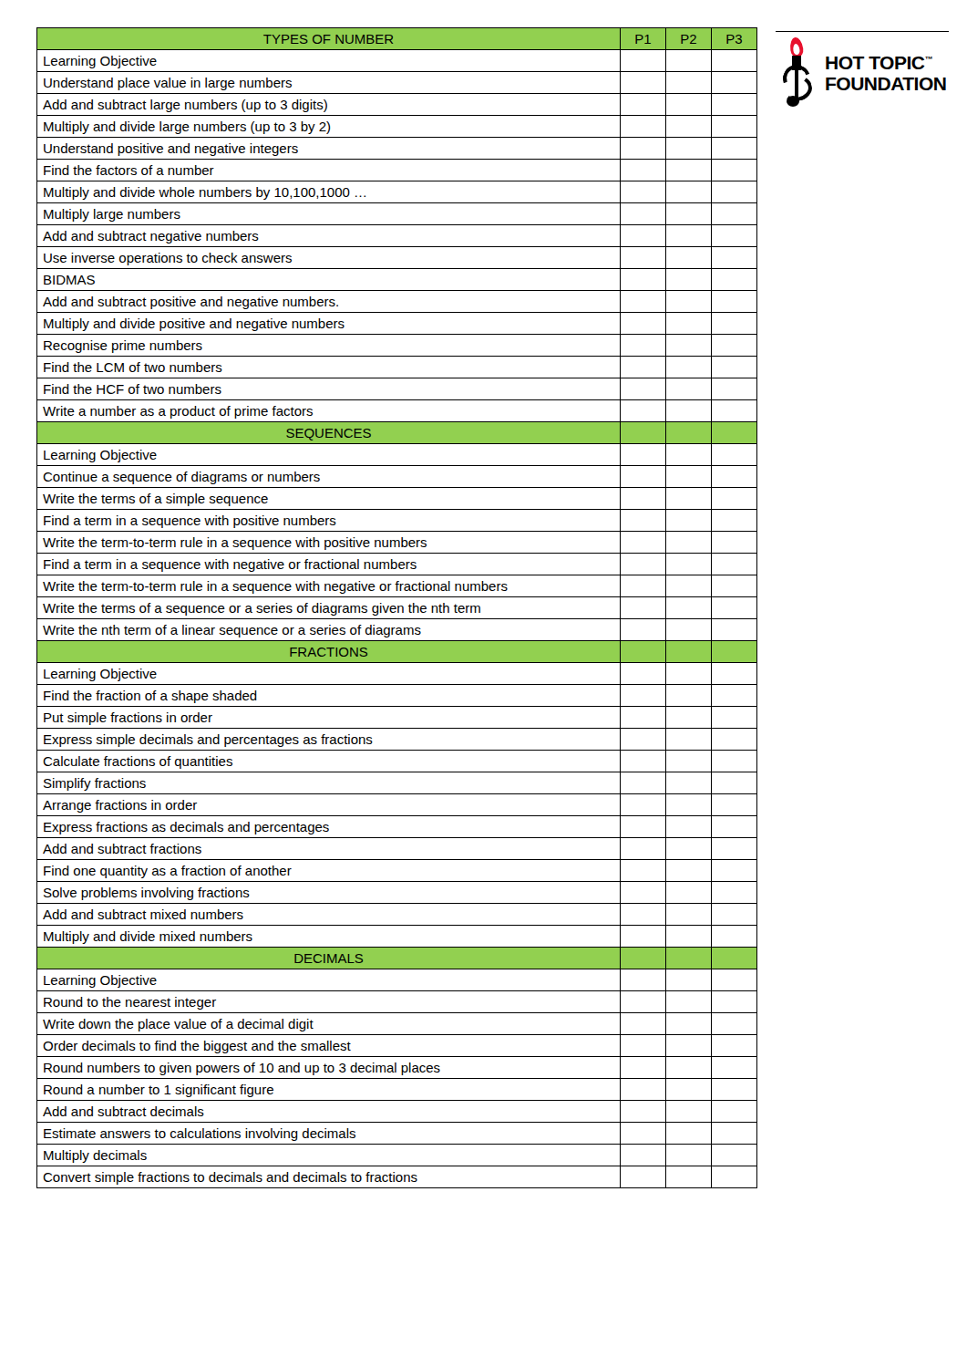| TYPES OF NUMBER | P1 | P2 | P3 |
| Learning Objective | | | |
| Understand place value in large numbers | | | |
| Add and subtract large numbers (up to 3 digits) | | | |
| Multiply and divide large numbers (up to 3 by 2) | | | |
| Understand positive and negative integers | | | |
| Find the factors of a number | | | |
| Multiply and divide whole numbers by 10,100,1000 … | | | |
| Multiply large numbers | | | |
| Add and subtract negative numbers | | | |
| Use inverse operations to check answers | | | |
| BIDMAS | | | |
| Add and subtract positive and negative numbers. | | | |
| Multiply and divide positive and negative numbers | | | |
| Recognise prime numbers | | | |
| Find the LCM of two numbers | | | |
| Find the HCF of two numbers | | | |
| Write a number as a product of prime factors | | | |
| SEQUENCES | | | |
| Learning Objective | | | |
| Continue a sequence of diagrams or numbers | | | |
| Write the terms of a simple sequence | | | |
| Find a term in a sequence with positive numbers | | | |
| Write the term-to-term rule in a sequence with positive numbers | | | |
| Find a term in a sequence with negative or fractional numbers | | | |
| Write the term-to-term rule in a sequence with negative or fractional numbers | | | |
| Write the terms of a sequence or a series of diagrams given the nth term | | | |
| Write the nth term of a linear sequence or a series of diagrams | | | |
| FRACTIONS | | | |
| Learning Objective | | | |
| Find the fraction of a shape shaded | | | |
| Put simple fractions in order | | | |
| Express simple decimals and percentages as fractions | | | |
| Calculate fractions of quantities | | | |
| Simplify fractions | | | |
| Arrange fractions in order | | | |
| Express fractions as decimals and percentages | | | |
| Add and subtract fractions | | | |
| Find one quantity as a fraction of another | | | |
| Solve problems involving fractions | | | |
| Add and subtract mixed numbers | | | |
| Multiply and divide mixed numbers | | | |
| DECIMALS | | | |
| Learning Objective | | | |
| Round to the nearest integer | | | |
| Write down the place value of a decimal digit | | | |
| Order decimals to find the biggest and the smallest | | | |
| Round numbers to given powers of 10 and up to 3 decimal places | | | |
| Round a number to 1 significant figure | | | |
| Add and subtract decimals | | | |
| Estimate answers to calculations involving decimals | | | |
| Multiply decimals | | | |
| Convert simple fractions to decimals and decimals to fractions | | | |
HOT TOPIC™
FOUNDATION